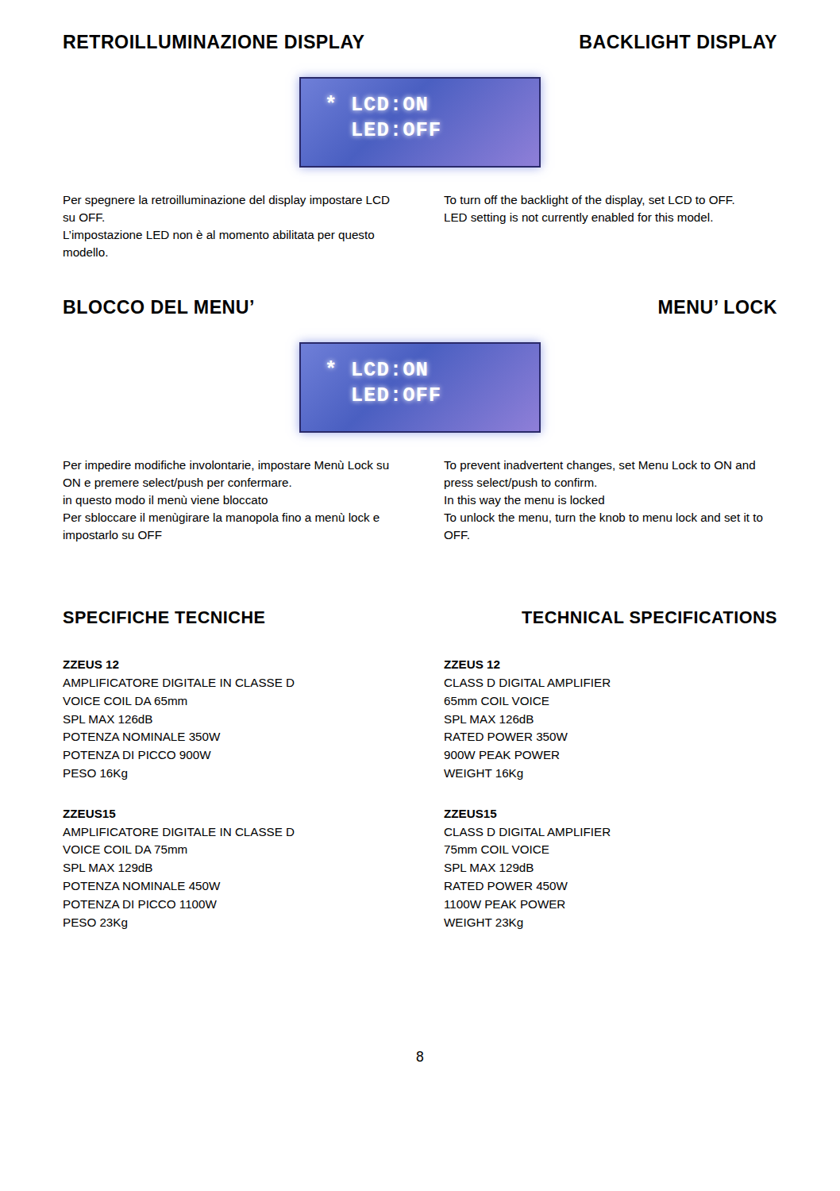RETROILLUMINAZIONE DISPLAY BACKLIGHT DISPLAY
* LCD:ON
LED:OFF
Per spegnere la retroilluminazione del display impostare LCD su OFF.
L’impostazione LED non è al momento abilitata per questo modello.
To turn off the backlight of the display, set LCD to OFF.
LED setting is not currently enabled for this model.
BLOCCO DEL MENU’ MENU’ LOCK
* LCD:ON
LED:OFF
Per impedire modifiche involontarie, impostare Menù Lock su ON e premere select/push per confermare.
in questo modo il menù viene bloccato
Per sbloccare il menùgirare la manopola fino a menù lock e impostarlo su OFF
To prevent inadvertent changes, set Menu Lock to ON and press select/push to confirm.
In this way the menu is locked
To unlock the menu, turn the knob to menu lock and set it to OFF.
SPECIFICHE TECNICHE TECHNICAL SPECIFICATIONS
ZZEUS 12
AMPLIFICATORE DIGITALE IN CLASSE D
VOICE COIL DA 65mm
SPL MAX 126dB
POTENZA NOMINALE 350W
POTENZA DI PICCO 900W
PESO 16Kg
ZZEUS15
AMPLIFICATORE DIGITALE IN CLASSE D
VOICE COIL DA 75mm
SPL MAX 129dB
POTENZA NOMINALE 450W
POTENZA DI PICCO 1100W
PESO 23Kg
ZZEUS 12
CLASS D DIGITAL AMPLIFIER
65mm COIL VOICE
SPL MAX 126dB
RATED POWER 350W
900W PEAK POWER
WEIGHT 16Kg
ZZEUS15
CLASS D DIGITAL AMPLIFIER
75mm COIL VOICE
SPL MAX 129dB
RATED POWER 450W
1100W PEAK POWER
WEIGHT 23Kg
8